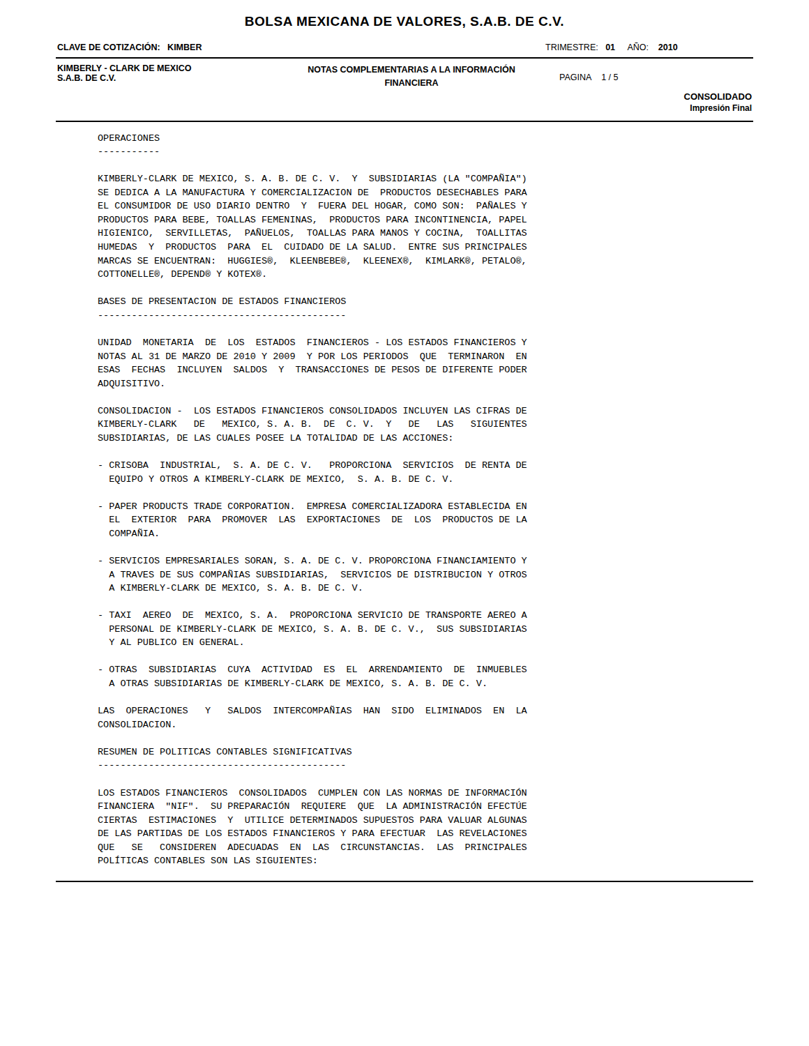BOLSA MEXICANA DE VALORES, S.A.B. DE C.V.
| CLAVE DE COTIZACIÓN: KIMBER | | TRIMESTRE: 01 AÑO: 2010 |
| KIMBERLY - CLARK DE MEXICO S.A.B. DE C.V. | NOTAS COMPLEMENTARIAS A LA INFORMACIÓN FINANCIERA | PAGINA 1 / 5 |
| | CONSOLIDADO |
| | Impresión Final |
OPERACIONES
-----------

KIMBERLY-CLARK DE MEXICO, S. A. B. DE C. V.  Y  SUBSIDIARIAS (LA "COMPAÑIA")
SE DEDICA A LA MANUFACTURA Y COMERCIALIZACION DE  PRODUCTOS DESECHABLES PARA
EL CONSUMIDOR DE USO DIARIO DENTRO  Y  FUERA DEL HOGAR, COMO SON:  PAÑALES Y
PRODUCTOS PARA BEBE, TOALLAS FEMENINAS,  PRODUCTOS PARA INCONTINENCIA, PAPEL
HIGIENICO,  SERVILLETAS,  PAÑUELOS,  TOALLAS PARA MANOS Y COCINA,  TOALLITAS
HUMEDAS  Y  PRODUCTOS  PARA  EL  CUIDADO DE LA SALUD.  ENTRE SUS PRINCIPALES
MARCAS SE ENCUENTRAN:  HUGGIES®,  KLEENBEBE®,  KLEENEX®,  KIMLARK®, PETALO®,
COTTONELLE®, DEPEND® Y KOTEX®.

BASES DE PRESENTACION DE ESTADOS FINANCIEROS
--------------------------------------------

UNIDAD  MONETARIA  DE  LOS  ESTADOS  FINANCIEROS - LOS ESTADOS FINANCIEROS Y
NOTAS AL 31 DE MARZO DE 2010 Y 2009  Y POR LOS PERIODOS  QUE  TERMINARON  EN
ESAS  FECHAS  INCLUYEN  SALDOS  Y  TRANSACCIONES DE PESOS DE DIFERENTE PODER
ADQUISITIVO.

CONSOLIDACION -  LOS ESTADOS FINANCIEROS CONSOLIDADOS INCLUYEN LAS CIFRAS DE
KIMBERLY-CLARK   DE   MEXICO, S. A. B.  DE  C. V.  Y   DE   LAS   SIGUIENTES
SUBSIDIARIAS, DE LAS CUALES POSEE LA TOTALIDAD DE LAS ACCIONES:

- CRISOBA  INDUSTRIAL,  S. A. DE C. V.   PROPORCIONA  SERVICIOS  DE RENTA DE
  EQUIPO Y OTROS A KIMBERLY-CLARK DE MEXICO,  S. A. B. DE C. V.

- PAPER PRODUCTS TRADE CORPORATION.  EMPRESA COMERCIALIZADORA ESTABLECIDA EN
  EL  EXTERIOR  PARA  PROMOVER  LAS  EXPORTACIONES  DE  LOS  PRODUCTOS DE LA
  COMPAÑIA.

- SERVICIOS EMPRESARIALES SORAN, S. A. DE C. V. PROPORCIONA FINANCIAMIENTO Y
  A TRAVES DE SUS COMPAÑIAS SUBSIDIARIAS,  SERVICIOS DE DISTRIBUCION Y OTROS
  A KIMBERLY-CLARK DE MEXICO, S. A. B. DE C. V.

- TAXI  AEREO  DE  MEXICO, S. A.  PROPORCIONA SERVICIO DE TRANSPORTE AEREO A
  PERSONAL DE KIMBERLY-CLARK DE MEXICO, S. A. B. DE C. V.,  SUS SUBSIDIARIAS
  Y AL PUBLICO EN GENERAL.

- OTRAS  SUBSIDIARIAS  CUYA  ACTIVIDAD  ES  EL  ARRENDAMIENTO  DE  INMUEBLES
  A OTRAS SUBSIDIARIAS DE KIMBERLY-CLARK DE MEXICO, S. A. B. DE C. V.

LAS  OPERACIONES   Y   SALDOS  INTERCOMPAÑIAS  HAN  SIDO  ELIMINADOS  EN  LA
CONSOLIDACION.

RESUMEN DE POLITICAS CONTABLES SIGNIFICATIVAS
--------------------------------------------

LOS ESTADOS FINANCIEROS  CONSOLIDADOS  CUMPLEN CON LAS NORMAS DE INFORMACIÓN
FINANCIERA  "NIF".  SU PREPARACIÓN  REQUIERE  QUE  LA ADMINISTRACIÓN EFECTÚE
CIERTAS  ESTIMACIONES  Y  UTILICE DETERMINADOS SUPUESTOS PARA VALUAR ALGUNAS
DE LAS PARTIDAS DE LOS ESTADOS FINANCIEROS Y PARA EFECTUAR  LAS REVELACIONES
QUE   SE   CONSIDEREN  ADECUADAS  EN  LAS  CIRCUNSTANCIAS.  LAS  PRINCIPALES
POLÍTICAS CONTABLES SON LAS SIGUIENTES: